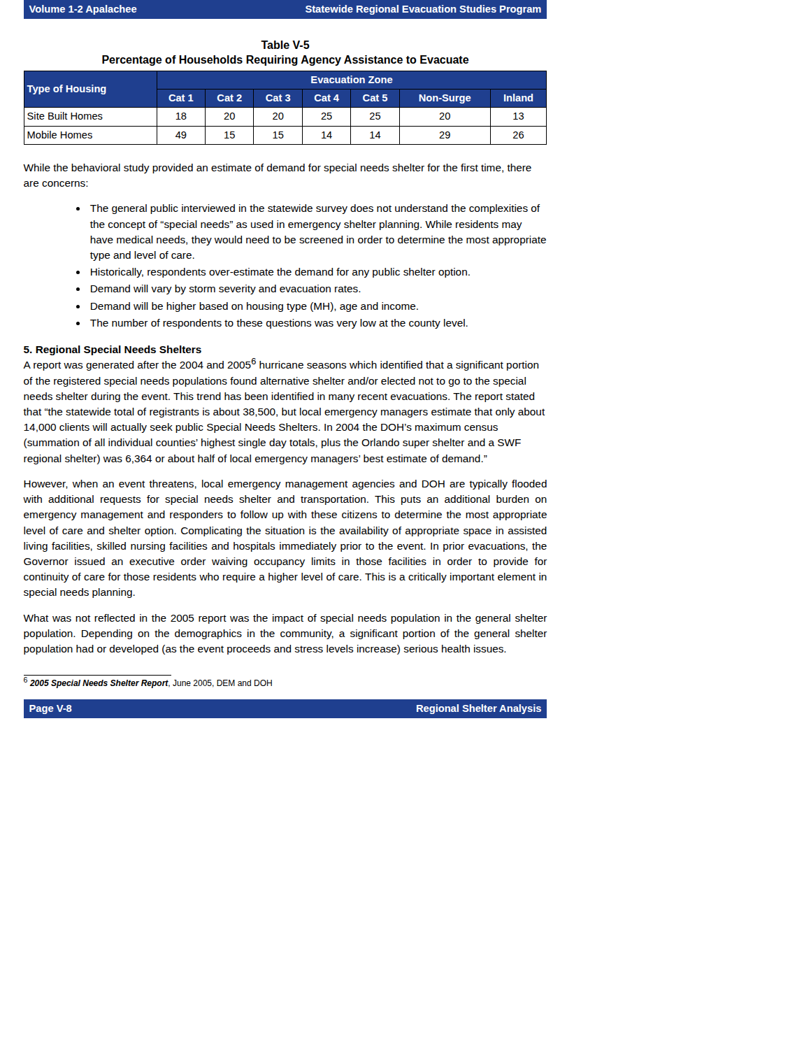Volume 1-2 Apalachee
Statewide Regional Evacuation Studies Program
Table V-5
Percentage of Households Requiring Agency Assistance to Evacuate
| Type of Housing | Evacuation Zone |
| --- | --- |
| Cat 1 | Cat 2 | Cat 3 | Cat 4 | Cat 5 | Non-Surge | Inland |
| Site Built Homes | 18 | 20 | 20 | 25 | 25 | 20 | 13 |
| Mobile Homes | 49 | 15 | 15 | 14 | 14 | 29 | 26 |
While the behavioral study provided an estimate of demand for special needs shelter for the first time, there are concerns:
The general public interviewed in the statewide survey does not understand the complexities of the concept of “special needs” as used in emergency shelter planning. While residents may have medical needs, they would need to be screened in order to determine the most appropriate type and level of care.
Historically, respondents over-estimate the demand for any public shelter option.
Demand will vary by storm severity and evacuation rates.
Demand will be higher based on housing type (MH), age and income.
The number of respondents to these questions was very low at the county level.
5. Regional Special Needs Shelters
A report was generated after the 2004 and 20056 hurricane seasons which identified that a significant portion of the registered special needs populations found alternative shelter and/or elected not to go to the special needs shelter during the event. This trend has been identified in many recent evacuations. The report stated that “the statewide total of registrants is about 38,500, but local emergency managers estimate that only about 14,000 clients will actually seek public Special Needs Shelters. In 2004 the DOH’s maximum census (summation of all individual counties’ highest single day totals, plus the Orlando super shelter and a SWF regional shelter) was 6,364 or about half of local emergency managers’ best estimate of demand.”
However, when an event threatens, local emergency management agencies and DOH are typically flooded with additional requests for special needs shelter and transportation. This puts an additional burden on emergency management and responders to follow up with these citizens to determine the most appropriate level of care and shelter option. Complicating the situation is the availability of appropriate space in assisted living facilities, skilled nursing facilities and hospitals immediately prior to the event. In prior evacuations, the Governor issued an executive order waiving occupancy limits in those facilities in order to provide for continuity of care for those residents who require a higher level of care. This is a critically important element in special needs planning.
What was not reflected in the 2005 report was the impact of special needs population in the general shelter population. Depending on the demographics in the community, a significant portion of the general shelter population had or developed (as the event proceeds and stress levels increase) serious health issues.
6 2005 Special Needs Shelter Report, June 2005, DEM and DOH
Page V-8
Regional Shelter Analysis